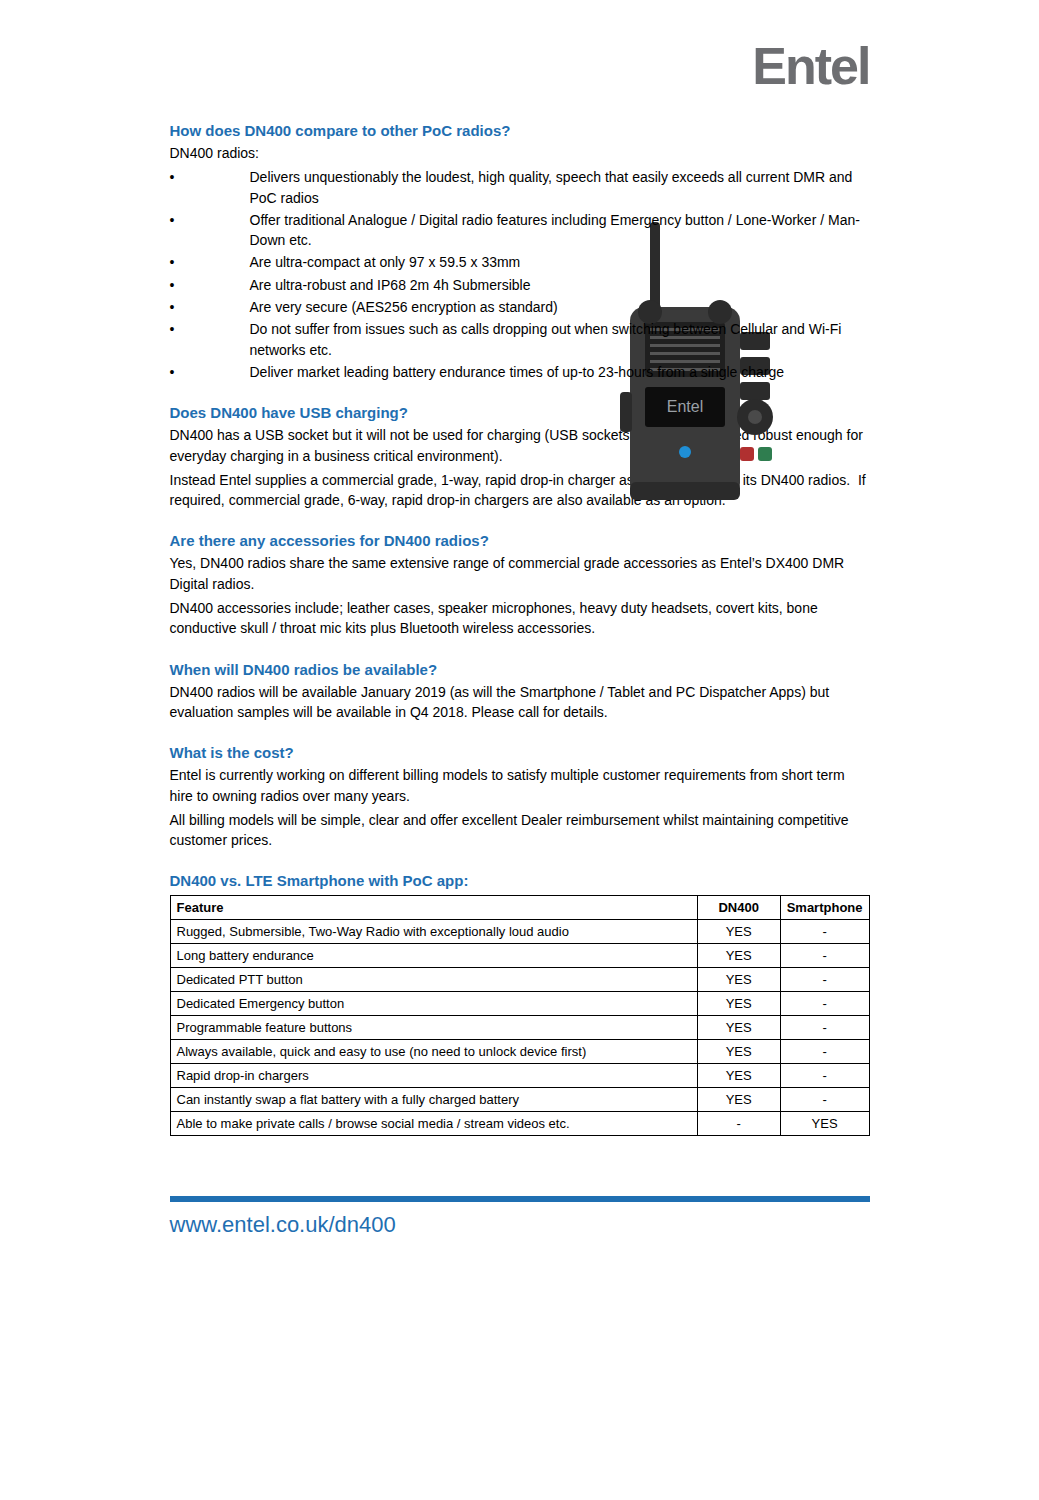Entel
Entel
How does DN400 compare to other PoC radios?
DN400 radios:
Delivers unquestionably the loudest, high quality, speech that easily exceeds all current DMR and PoC radios
Offer traditional Analogue / Digital radio features including Emergency button / Lone-Worker / Man-Down etc.
Are ultra-compact at only 97 x 59.5 x 33mm
Are ultra-robust and IP68 2m 4h Submersible
Are very secure (AES256 encryption as standard)
Do not suffer from issues such as calls dropping out when switching between Cellular and Wi-Fi networks etc.
Deliver market leading battery endurance times of up-to 23-hours from a single charge
Does DN400 have USB charging?
DN400 has a USB socket but it will not be used for charging (USB sockets are not considered robust enough for everyday charging in a business critical environment).
Instead Entel supplies a commercial grade, 1-way, rapid drop-in charger as standard with all its DN400 radios. If required, commercial grade, 6-way, rapid drop-in chargers are also available as an option.
Are there any accessories for DN400 radios?
Yes, DN400 radios share the same extensive range of commercial grade accessories as Entel’s DX400 DMR Digital radios.
DN400 accessories include; leather cases, speaker microphones, heavy duty headsets, covert kits, bone conductive skull / throat mic kits plus Bluetooth wireless accessories.
When will DN400 radios be available?
DN400 radios will be available January 2019 (as will the Smartphone / Tablet and PC Dispatcher Apps) but evaluation samples will be available in Q4 2018. Please call for details.
What is the cost?
Entel is currently working on different billing models to satisfy multiple customer requirements from short term hire to owning radios over many years.
All billing models will be simple, clear and offer excellent Dealer reimbursement whilst maintaining competitive customer prices.
DN400 vs. LTE Smartphone with PoC app:
| Feature | DN400 | Smartphone |
| --- | --- | --- |
| Rugged, Submersible, Two-Way Radio with exceptionally loud audio | YES | - |
| Long battery endurance | YES | - |
| Dedicated PTT button | YES | - |
| Dedicated Emergency button | YES | - |
| Programmable feature buttons | YES | - |
| Always available, quick and easy to use (no need to unlock device first) | YES | - |
| Rapid drop-in chargers | YES | - |
| Can instantly swap a flat battery with a fully charged battery | YES | - |
| Able to make private calls / browse social media / stream videos etc. | - | YES |
www.entel.co.uk/dn400